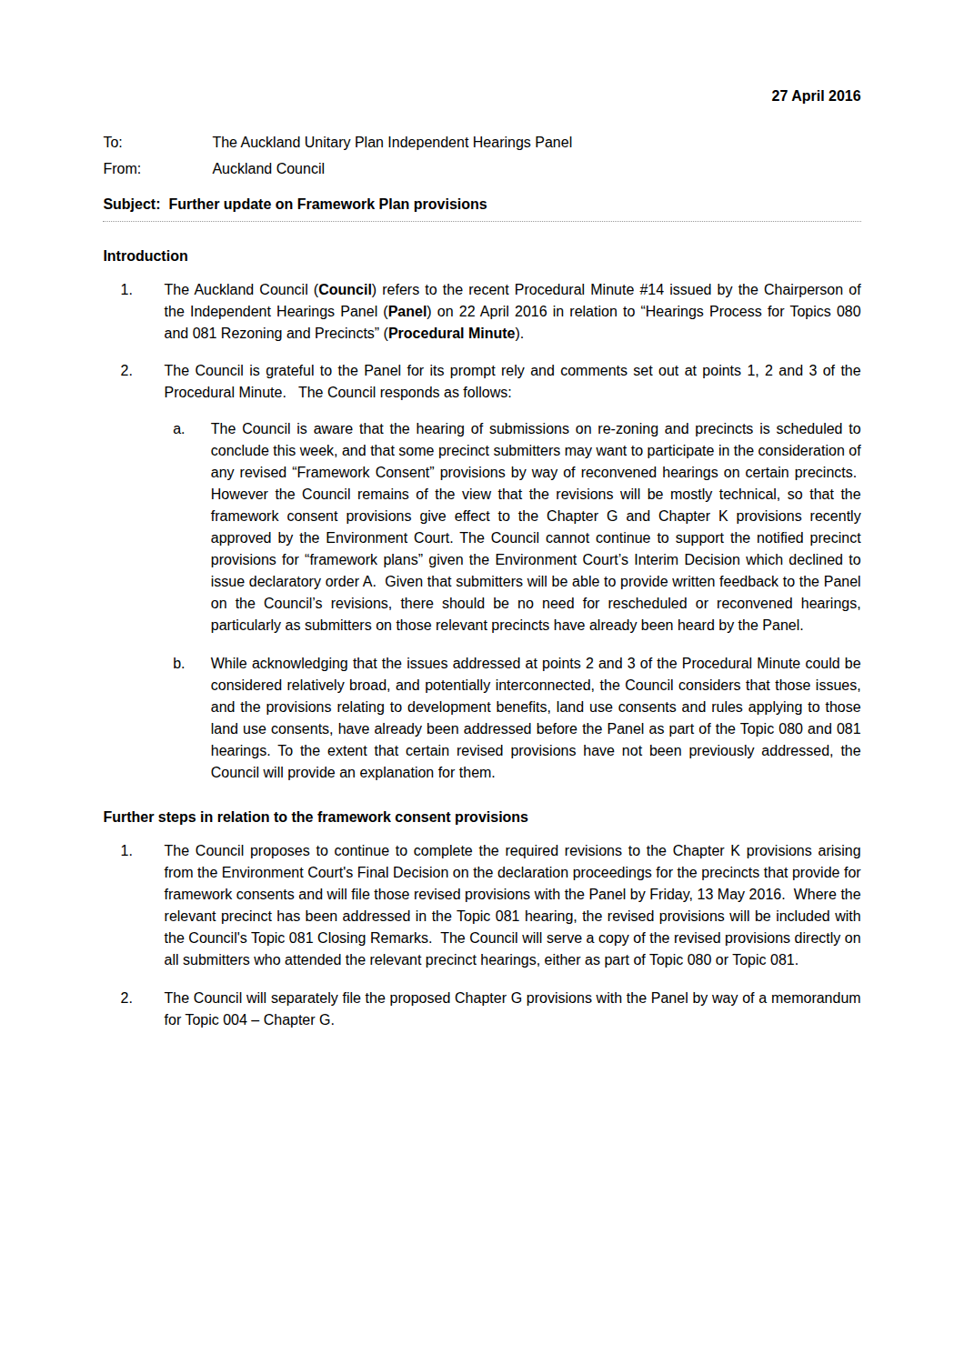27 April 2016
| To: | The Auckland Unitary Plan Independent Hearings Panel |
| From: | Auckland Council |
Subject: Further update on Framework Plan provisions
Introduction
The Auckland Council (Council) refers to the recent Procedural Minute #14 issued by the Chairperson of the Independent Hearings Panel (Panel) on 22 April 2016 in relation to “Hearings Process for Topics 080 and 081 Rezoning and Precincts” (Procedural Minute).
The Council is grateful to the Panel for its prompt rely and comments set out at points 1, 2 and 3 of the Procedural Minute. The Council responds as follows:
The Council is aware that the hearing of submissions on re-zoning and precincts is scheduled to conclude this week, and that some precinct submitters may want to participate in the consideration of any revised “Framework Consent” provisions by way of reconvened hearings on certain precincts. However the Council remains of the view that the revisions will be mostly technical, so that the framework consent provisions give effect to the Chapter G and Chapter K provisions recently approved by the Environment Court. The Council cannot continue to support the notified precinct provisions for “framework plans” given the Environment Court’s Interim Decision which declined to issue declaratory order A. Given that submitters will be able to provide written feedback to the Panel on the Council’s revisions, there should be no need for rescheduled or reconvened hearings, particularly as submitters on those relevant precincts have already been heard by the Panel.
While acknowledging that the issues addressed at points 2 and 3 of the Procedural Minute could be considered relatively broad, and potentially interconnected, the Council considers that those issues, and the provisions relating to development benefits, land use consents and rules applying to those land use consents, have already been addressed before the Panel as part of the Topic 080 and 081 hearings. To the extent that certain revised provisions have not been previously addressed, the Council will provide an explanation for them.
Further steps in relation to the framework consent provisions
The Council proposes to continue to complete the required revisions to the Chapter K provisions arising from the Environment Court's Final Decision on the declaration proceedings for the precincts that provide for framework consents and will file those revised provisions with the Panel by Friday, 13 May 2016. Where the relevant precinct has been addressed in the Topic 081 hearing, the revised provisions will be included with the Council's Topic 081 Closing Remarks. The Council will serve a copy of the revised provisions directly on all submitters who attended the relevant precinct hearings, either as part of Topic 080 or Topic 081.
The Council will separately file the proposed Chapter G provisions with the Panel by way of a memorandum for Topic 004 – Chapter G.